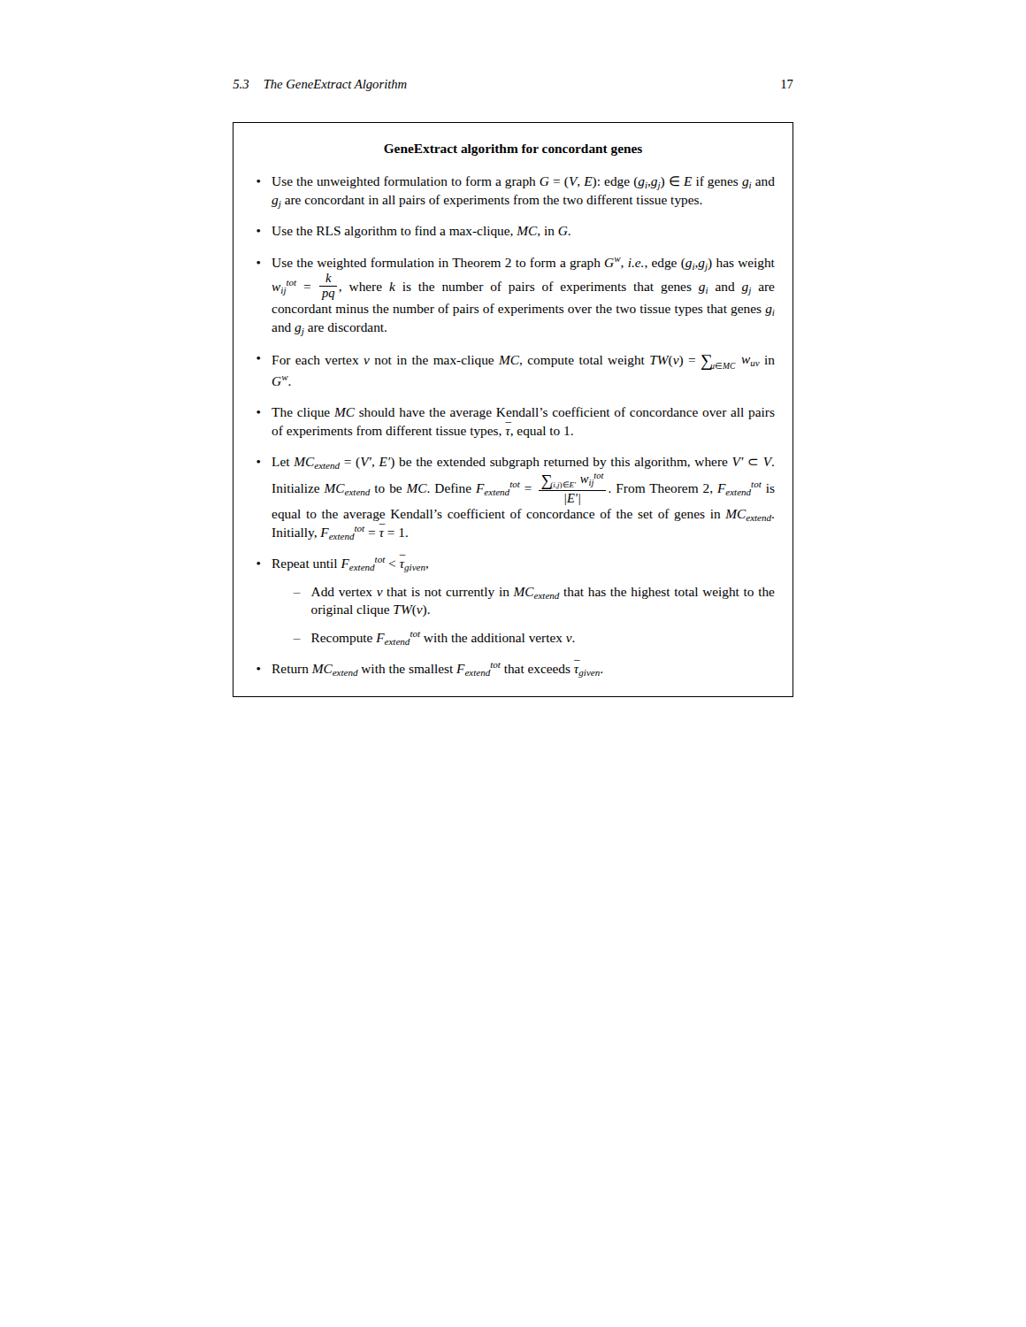5.3 The GeneExtract Algorithm
17
GeneExtract algorithm for concordant genes
Use the unweighted formulation to form a graph G = (V, E): edge (gi,gj) ∈ E if genes gi and gj are concordant in all pairs of experiments from the two different tissue types.
Use the RLS algorithm to find a max-clique, MC, in G.
Use the weighted formulation in Theorem 2 to form a graph Gw, i.e., edge (gi,gj) has weight wijtot = kpq, where k is the number of pairs of experiments that genes gi and gj are concordant minus the number of pairs of experiments over the two tissue types that genes gi and gj are discordant.
For each vertex v not in the max-clique MC, compute total weight TW(v) = ∑u∈MC wuv in Gw.
The clique MC should have the average Kendall’s coefficient of concordance over all pairs of experiments from different tissue types, τ, equal to 1.
Let MCextend = (V′, E′) be the extended subgraph returned by this algorithm, where V′ ⊂ V. Initialize MCextend to be MC. Define Fextendtot = ∑(i,j)∈E′ wijtot|E′|. From Theorem 2, Fextendtot is equal to the average Kendall’s coefficient of concordance of the set of genes in MCextend. Initially, Fextendtot = τ = 1.
Repeat until Fextendtot < τgiven,
Add vertex v that is not currently in MCextend that has the highest total weight to the original clique TW(v).
Recompute Fextendtot with the additional vertex v.
Return MCextend with the smallest Fextendtot that exceeds τgiven.